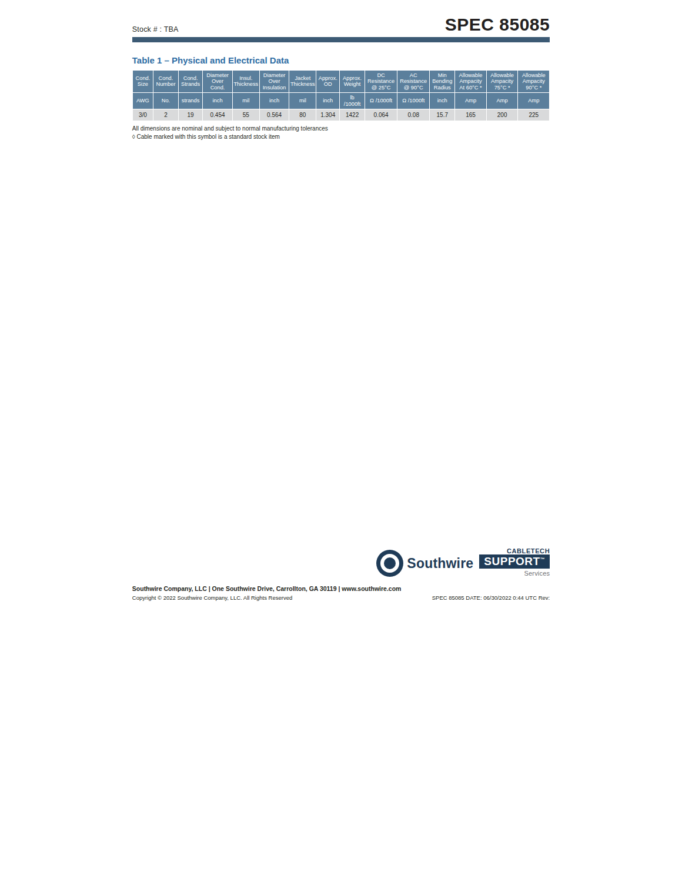Stock # : TBA
SPEC 85085
Table 1 – Physical and Electrical Data
| Cond. Size | Cond. Number | Cond. Strands | Diameter Over Cond. | Insul. Thickness | Diameter Over Insulation | Jacket Thickness | Approx. OD | Approx. Weight | DC Resistance @ 25°C | AC Resistance @ 90°C | Min Bending Radius | Allowable Ampacity At 60°C * | Allowable Ampacity 75°C * | Allowable Ampacity 90°C * |
| --- | --- | --- | --- | --- | --- | --- | --- | --- | --- | --- | --- | --- | --- | --- |
| AWG | No. | strands | inch | mil | inch | mil | inch | lb /1000ft | Ω /1000ft | Ω /1000ft | inch | Amp | Amp | Amp |
| 3/0 | 2 | 19 | 0.454 | 55 | 0.564 | 80 | 1.304 | 1422 | 0.064 | 0.08 | 15.7 | 165 | 200 | 225 |
All dimensions are nominal and subject to normal manufacturing tolerances
◊ Cable marked with this symbol is a standard stock item
Southwire
CABLETECH
SUPPORT™
Services
Southwire Company, LLC | One Southwire Drive, Carrollton, GA 30119 | www.southwire.com
Copyright © 2022 Southwire Company, LLC. All Rights Reserved
SPEC 85085 DATE: 06/30/2022 0:44 UTC Rev: